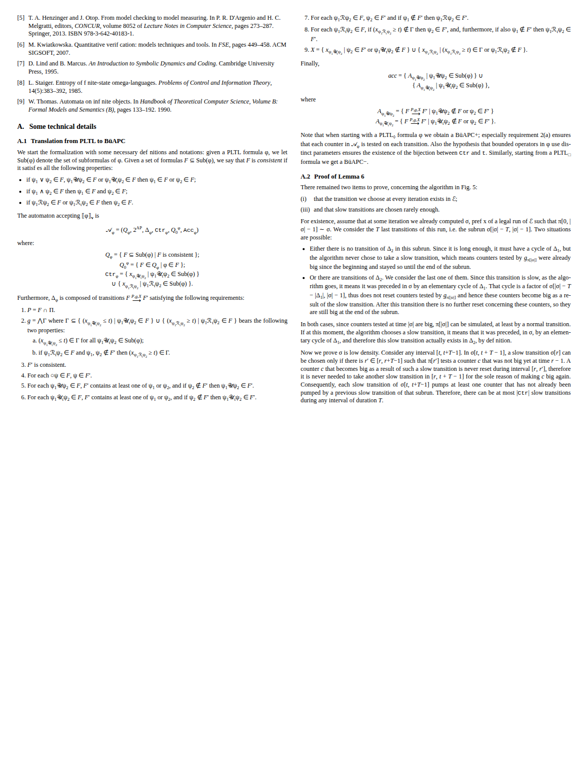[5] T. A. Henzinger and J. Otop. From model checking to model measuring. In P. R. D'Argenio and H. C. Melgratti, editors, CONCUR, volume 8052 of Lecture Notes in Computer Science, pages 273–287. Springer, 2013. ISBN 978-3-642-40183-1.
[6] M. Kwiatkowska. Quantitative verif cation: models techniques and tools. In FSE, pages 449–458. ACM SIGSOFT, 2007.
[7] D. Lind and B. Marcus. An Introduction to Symbolic Dynamics and Coding. Cambridge University Press, 1995.
[8] L. Staiger. Entropy of f nite-state omega-languages. Problems of Control and Information Theory, 14(5):383–392, 1985.
[9] W. Thomas. Automata on inf nite objects. In Handbook of Theoretical Computer Science, Volume B: Formal Models and Semantics (B), pages 133–192. 1990.
A. Some technical details
A.1 Translation from PLTL to BüAPC
We start the formalization with some necessary def nitions and notations: given a PLTL formula φ, we let Sub(φ) denote the set of subformulas of φ. Given a set of formulas F ⊆ Sub(φ), we say that F is consistent if it satisf es all the following properties:
if ψ1 ∨ ψ2 ∈ F, ψ1𝒰ψ2 ∈ F or ψ1𝒰tψ2 ∈ F then ψ1 ∈ F or ψ2 ∈ F;
if ψ1 ∧ ψ2 ∈ F then ψ1 ∈ F and ψ2 ∈ F;
if ψ1ℛψ2 ∈ F or ψ1ℛtψ2 ∈ F then ψ2 ∈ F.
The automaton accepting ⟦φ⟧v is
𝒜φ = (Qφ, 2AP, Δφ, Ctrφ, Q0φ, Accφ)
where:
Qφ = { F ⊆ Sub(φ) | F is consistent };
Q0φ = { F ∈ Qφ | φ ∈ F };
Ctrφ = { xψ1𝒰tψ2 | ψ1𝒰tψ2 ∈ Sub(φ) }
∪ { xψ1ℛtψ2 | ψ1ℛtψ2 ∈ Sub(φ) }.
Furthermore, Δφ is composed of transitions F P,g,X⟶ F′ satisfying the following requirements:
P = F ∩ Π.
g = ⋀Γ where Γ ⊆ { (xψ1𝒰tψ2 ≤ t) | ψ1𝒰tψ2 ∈ F } ∪ { (xψ1ℛtψ2 ≥ t) | ψ1ℛtψ2 ∈ F } bears the following two properties:
(xψ1𝒰tψ2 ≤ t) ∈ Γ for all ψ1𝒰tψ2 ∈ Sub(φ);
if ψ1ℛtψ2 ∈ F and ψ1, ψ2 ∉ F′ then (xψ1ℛtψ2 ≥ t) ∈ Γ.
F′ is consistent.
For each ○ψ ∈ F, ψ ∈ F′.
For each ψ1𝒰ψ2 ∈ F, F′ contains at least one of ψ1 or ψ2, and if ψ2 ∉ F′ then ψ1𝒰ψ2 ∈ F′.
For each ψ1𝒰tψ2 ∈ F, F′ contains at least one of ψ1 or ψ2, and if ψ2 ∉ F′ then ψ1𝒰tψ2 ∈ F′.
For each ψ1ℛψ2 ∈ F, ψ2 ∈ F′ and if ψ1 ∉ F′ then ψ1ℛψ2 ∈ F′.
For each ψ1ℛtψ2 ∈ F, if (xψ1ℛtψ2 ≥ t) ∉ Γ then ψ2 ∈ F′, and, furthermore, if also ψ1 ∉ F′ then ψ1ℛtψ2 ∈ F′.
X = { xψ1𝒰tψ2 | ψ2 ∈ F′ or ψ1𝒰tψ2 ∉ F } ∪ { xψ1ℛtψ2 | (xψ1ℛtψ2 ≥ t) ∈ Γ or ψ1ℛtψ2 ∉ F }.
Finally,
acc = { Aψ1𝒰ψ2 | ψ1𝒰ψ2 ∈ Sub(φ) } ∪
{ Aψ1𝒰tψ2 | ψ1𝒰tψ2 ∈ Sub(φ) },
where
Aψ1𝒰ψ2 = { F P,g,X⟶ F′ | ψ1𝒰ψ2 ∉ F or ψ2 ∈ F′ }
Aψ1𝒰tψ2 = { F P,g,X⟶ F′ | ψ1𝒰tψ2 ∉ F or ψ2 ∈ F′ }.
Note that when starting with a PLTL◊ formula φ we obtain a BüAPC+; especially requirement 2(a) ensures that each counter in 𝒜φ is tested on each transition. Also the hypothesis that bounded operators in φ use distinct parameters ensures the existence of the bijection between Ctr and t. Similarly, starting from a PLTL□ formula we get a BüAPC−.
A.2 Proof of Lemma 6
There remained two items to prove, concerning the algorithm in Fig. 5:
(i) that the transition we choose at every iteration exists in ℰ;
(iii) and that slow transitions are chosen rarely enough.
For existence, assume that at some iteration we already computed σ, pref x of a legal run of ℰ such that π[0, |σ| − 1] ∼ σ. We consider the T last transitions of this run, i.e. the subrun σ[|σ| − T, |σ| − 1]. Two situations are possible:
Either there is no transition of Δ2 in this subrun. Since it is long enough, it must have a cycle of Δ1, but the algorithm never chose to take a slow transition, which means counters tested by gπ[|σ|] were already big since the beginning and stayed so until the end of the subrun.
Or there are transitions of Δ2. We consider the last one of them. Since this transition is slow, as the algorithm goes, it means it was preceded in σ by an elementary cycle of Δ1. That cycle is a factor of σ[|σ| − T − |Δ1|, |σ| − 1], thus does not reset counters tested by gπ[|σ|] and hence these counters become big as a result of the slow transition. After this transition there is no further reset concerning these counters, so they are still big at the end of the subrun.
In both cases, since counters tested at time |σ| are big, π[|σ|] can be simulated, at least by a normal transition. If at this moment, the algorithm chooses a slow transition, it means that it was preceded, in σ, by an elementary cycle of Δ1, and therefore this slow transition actually exists in Δ2, by def nition.
Now we prove σ is low density. Consider any interval [t, t+T−1]. In σ[t, t + T − 1], a slow transition σ[r] can be chosen only if there is r′ ∈ [r, r+T−1] such that π[r′] tests a counter c that was not big yet at time r − 1. A counter c that becomes big as a result of such a slow transition is never reset during interval [r, r′], therefore it is never needed to take another slow transition in [r, t + T − 1] for the sole reason of making c big again. Consequently, each slow transition of σ[t, t+T−1] pumps at least one counter that has not already been pumped by a previous slow transition of that subrun. Therefore, there can be at most |Ctr| slow transitions during any interval of duration T.